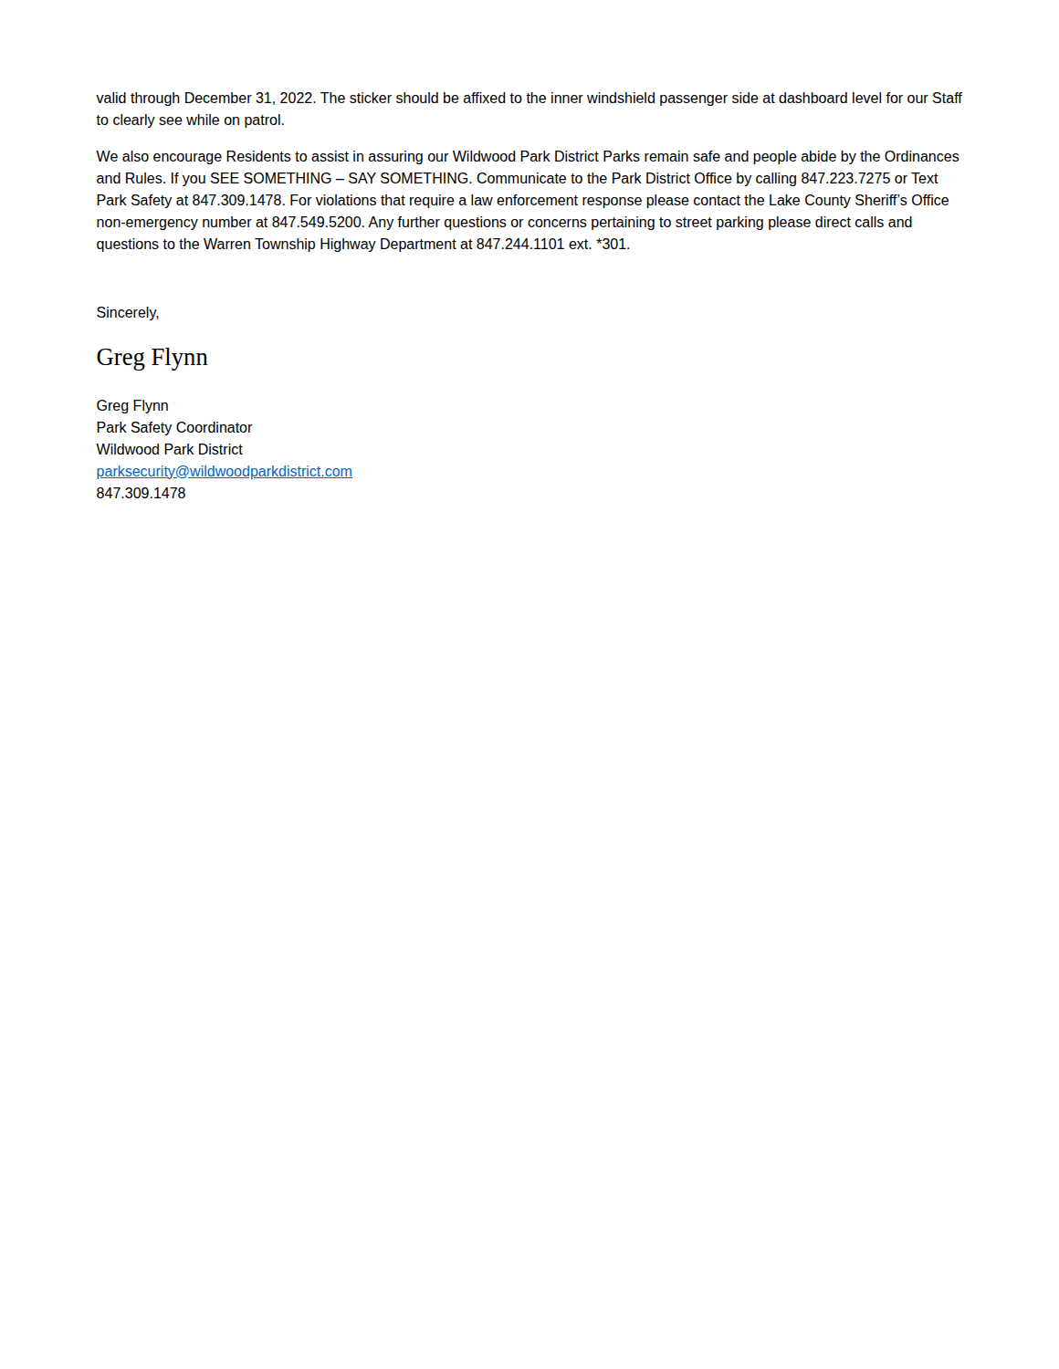valid through December 31, 2022. The sticker should be affixed to the inner windshield passenger side at dashboard level for our Staff to clearly see while on patrol.
We also encourage Residents to assist in assuring our Wildwood Park District Parks remain safe and people abide by the Ordinances and Rules. If you SEE SOMETHING – SAY SOMETHING. Communicate to the Park District Office by calling 847.223.7275 or Text Park Safety at 847.309.1478. For violations that require a law enforcement response please contact the Lake County Sheriff’s Office non-emergency number at 847.549.5200. Any further questions or concerns pertaining to street parking please direct calls and questions to the Warren Township Highway Department at 847.244.1101 ext. *301.
Sincerely,
Greg Flynn
Greg Flynn
Park Safety Coordinator
Wildwood Park District
parksecurity@wildwoodparkdistrict.com
847.309.1478